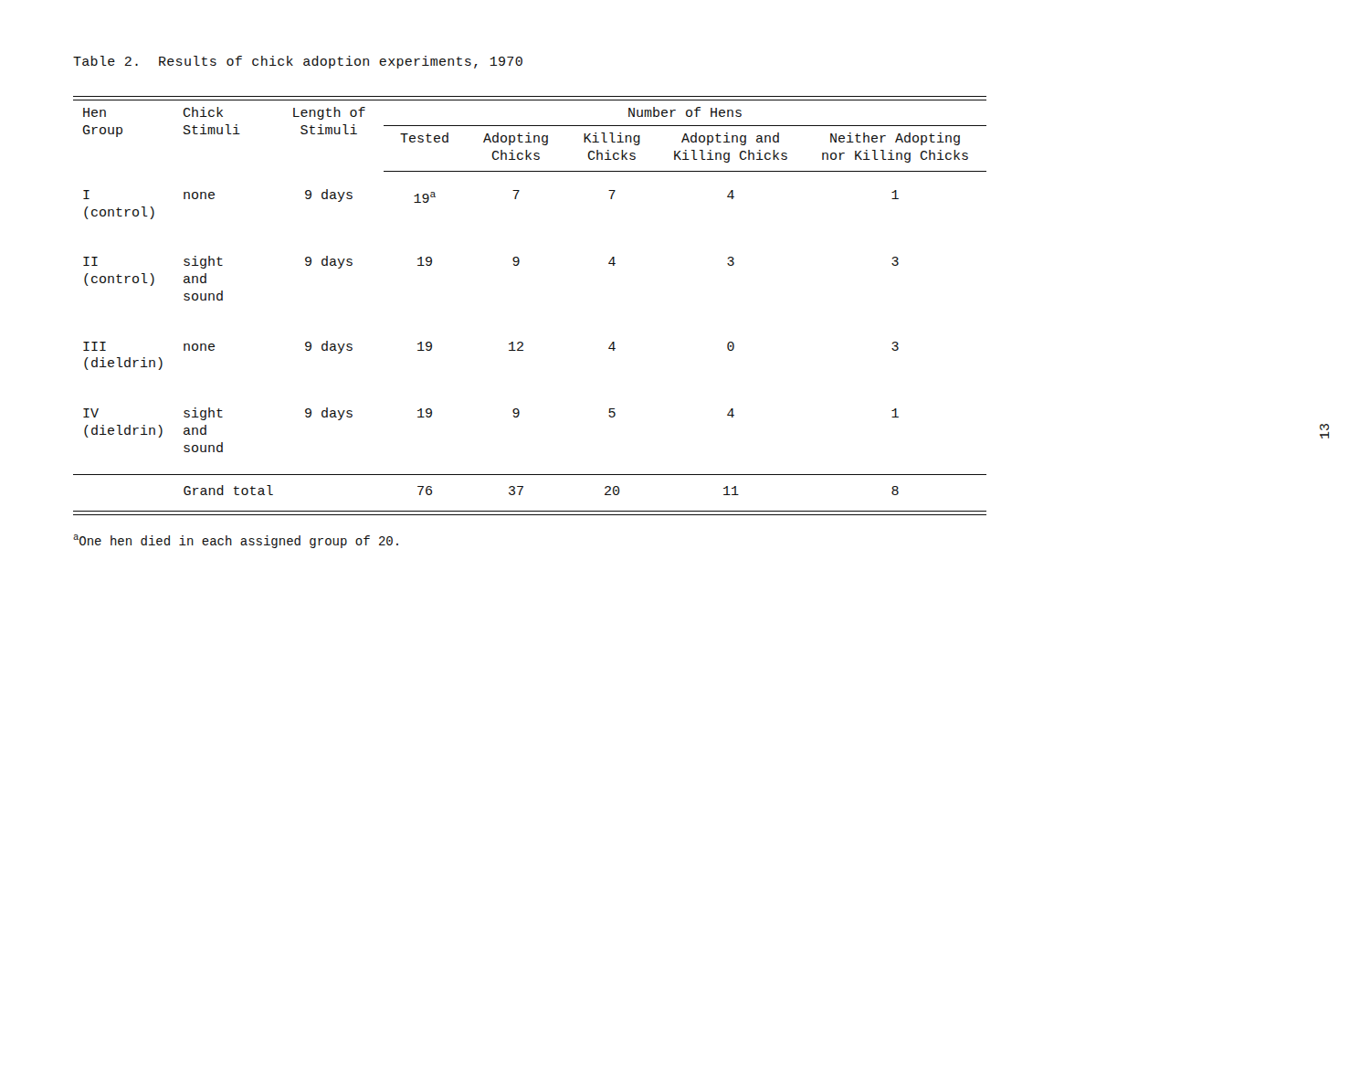Table 2. Results of chick adoption experiments, 1970
| Hen Group | Chick Stimuli | Length of Stimuli | Number of Hens |
| --- | --- | --- | --- |
| Tested | Adopting Chicks | Killing Chicks | Adopting and Killing Chicks | Neither Adopting nor Killing Chicks |
| I (control) | none | 9 days | 19 a | 7 | 7 | 4 | 1 |
| II (control) | sight and sound | 9 days | 19 | 9 | 4 | 3 | 3 |
| III (dieldrin) | none | 9 days | 19 | 12 | 4 | 0 | 3 |
| IV (dieldrin) | sight and sound | 9 days | 19 | 9 | 5 | 4 | 1 |
| Grand total | 76 | 37 | 20 | 11 | 8 |
aOne hen died in each assigned group of 20.
13